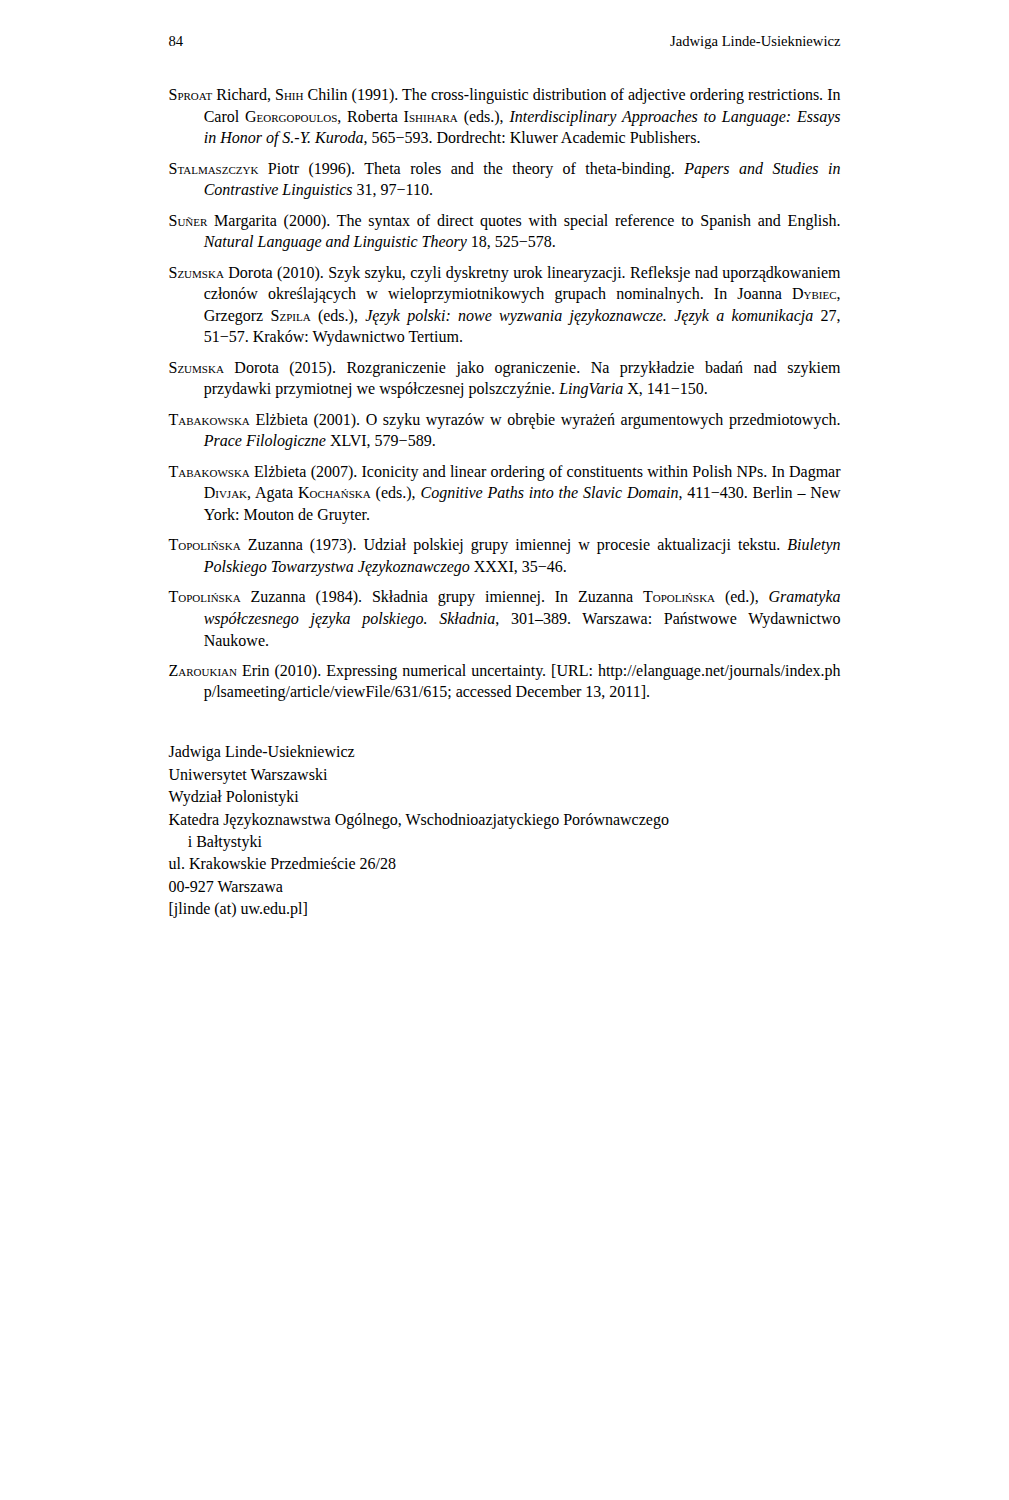84 Jadwiga Linde-Usiekniewicz
Sproat Richard, Shih Chilin (1991). The cross-linguistic distribution of adjective ordering restrictions. In Carol Georgopoulos, Roberta Ishihara (eds.), Interdisciplinary Approaches to Language: Essays in Honor of S.-Y. Kuroda, 565−593. Dordrecht: Kluwer Academic Publishers.
Stalmaszczyk Piotr (1996). Theta roles and the theory of theta-binding. Papers and Studies in Contrastive Linguistics 31, 97−110.
Suñer Margarita (2000). The syntax of direct quotes with special reference to Spanish and English. Natural Language and Linguistic Theory 18, 525−578.
Szumska Dorota (2010). Szyk szyku, czyli dyskretny urok linearyzacji. Refleksje nad uporządkowaniem członów określających w wieloprzymiotnikowych grupach nominalnych. In Joanna Dybiec, Grzegorz Szpila (eds.), Język polski: nowe wyzwania językoznawcze. Język a komunikacja 27, 51−57. Kraków: Wydawnictwo Tertium.
Szumska Dorota (2015). Rozgraniczenie jako ograniczenie. Na przykładzie badań nad szykiem przydawki przymiotnej we współczesnej polszczyźnie. LingVaria X, 141−150.
Tabakowska Elżbieta (2001). O szyku wyrazów w obrębie wyrażeń argumentowych przedmiotowych. Prace Filologiczne XLVI, 579−589.
Tabakowska Elżbieta (2007). Iconicity and linear ordering of constituents within Polish NPs. In Dagmar Divjak, Agata Kochańska (eds.), Cognitive Paths into the Slavic Domain, 411−430. Berlin – New York: Mouton de Gruyter.
Topolińska Zuzanna (1973). Udział polskiej grupy imiennej w procesie aktualizacji tekstu. Biuletyn Polskiego Towarzystwa Językoznawczego XXXI, 35−46.
Topolińska Zuzanna (1984). Składnia grupy imiennej. In Zuzanna Topolińska (ed.), Gramatyka współczesnego języka polskiego. Składnia, 301–389. Warszawa: Państwowe Wydawnictwo Naukowe.
Zaroukian Erin (2010). Expressing numerical uncertainty. [URL: http://elanguage.net/journals/index.php/lsameeting/article/viewFile/631/615; accessed December 13, 2011].
Jadwiga Linde-Usiekniewicz
Uniwersytet Warszawski
Wydział Polonistyki
Katedra Językoznawstwa Ogólnego, Wschodnioazjatyckiego Porównawczego
i Bałtystyki ul. Krakowskie Przedmieście 26/28
00-927 Warszawa
[jlinde (at) uw.edu.pl]